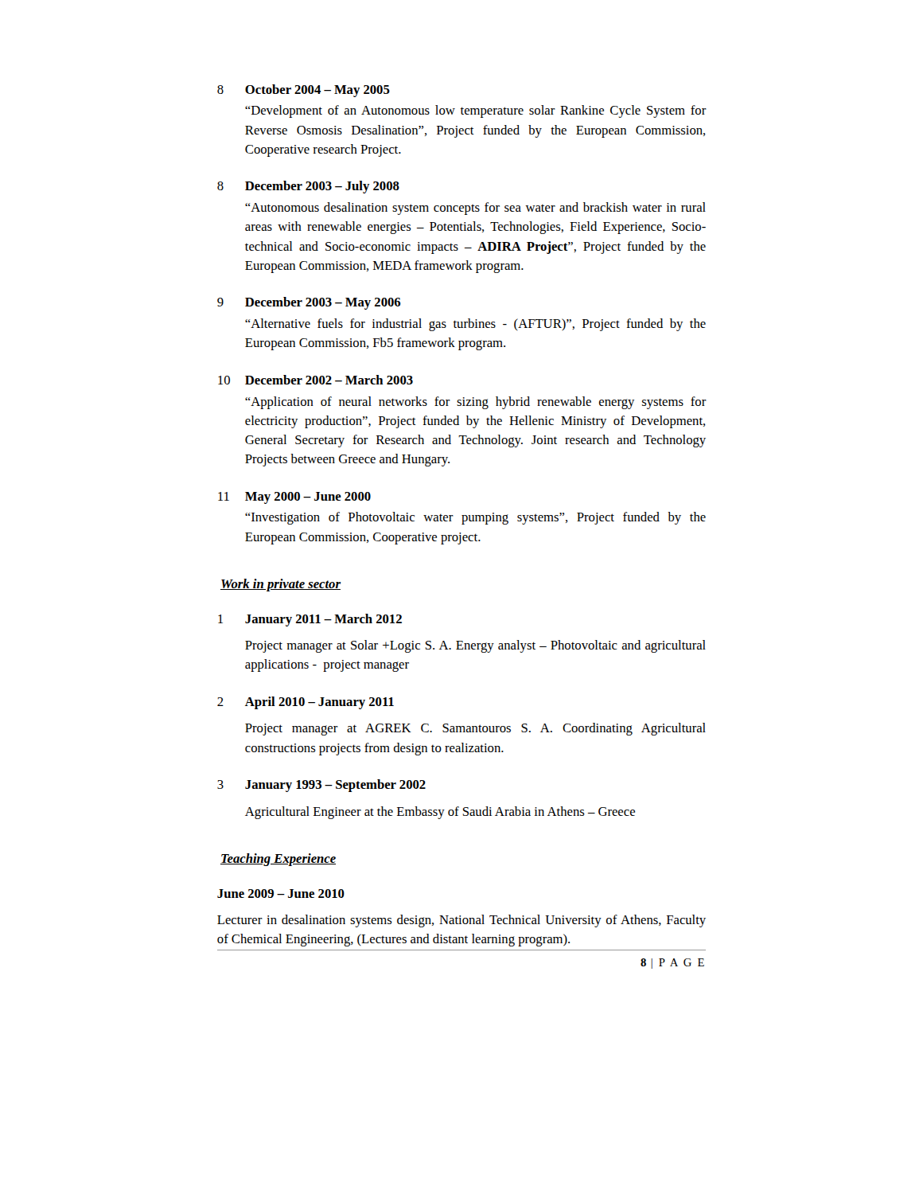8
October 2004 – May 2005
“Development of an Autonomous low temperature solar Rankine Cycle System for Reverse Osmosis Desalination”, Project funded by the European Commission, Cooperative research Project.
8
December 2003 – July 2008
“Autonomous desalination system concepts for sea water and brackish water in rural areas with renewable energies – Potentials, Technologies, Field Experience, Socio-technical and Socio-economic impacts – ADIRA Project”, Project funded by the European Commission, MEDA framework program.
9
December 2003 – May 2006
“Alternative fuels for industrial gas turbines - (AFTUR)”, Project funded by the European Commission, Fb5 framework program.
10
December 2002 – March 2003
“Application of neural networks for sizing hybrid renewable energy systems for electricity production”, Project funded by the Hellenic Ministry of Development, General Secretary for Research and Technology. Joint research and Technology Projects between Greece and Hungary.
11
May 2000 – June 2000
“Investigation of Photovoltaic water pumping systems”, Project funded by the European Commission, Cooperative project.
Work in private sector
1
January 2011 – March 2012
Project manager at Solar +Logic S. A. Energy analyst – Photovoltaic and agricultural applications - project manager
2
April 2010 – January 2011
Project manager at AGREK C. Samantouros S. A. Coordinating Agricultural constructions projects from design to realization.
3
January 1993 – September 2002
Agricultural Engineer at the Embassy of Saudi Arabia in Athens – Greece
Teaching Experience
June 2009 – June 2010
Lecturer in desalination systems design, National Technical University of Athens, Faculty of Chemical Engineering, (Lectures and distant learning program).
8 | P A G E